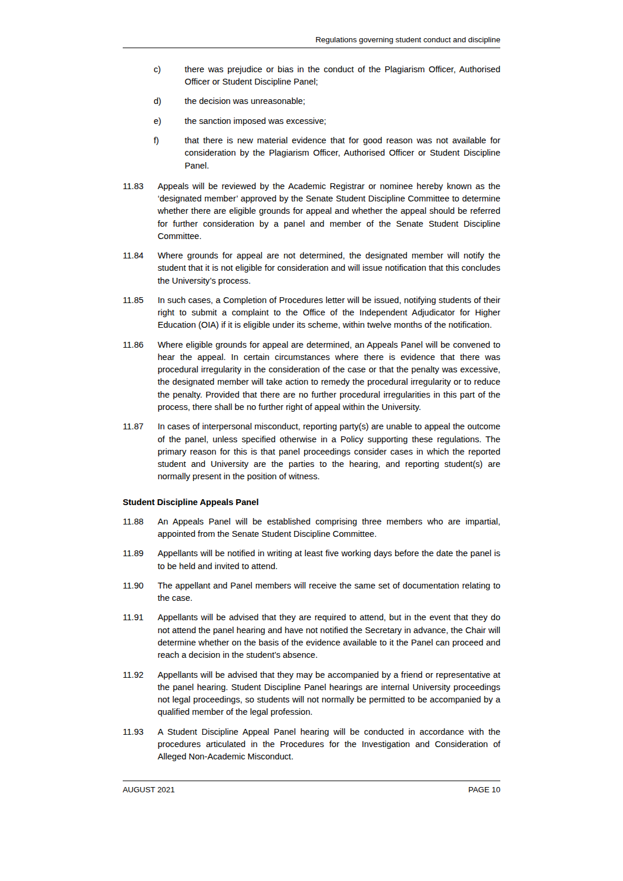Regulations governing student conduct and discipline
c) there was prejudice or bias in the conduct of the Plagiarism Officer, Authorised Officer or Student Discipline Panel;
d) the decision was unreasonable;
e) the sanction imposed was excessive;
f) that there is new material evidence that for good reason was not available for consideration by the Plagiarism Officer, Authorised Officer or Student Discipline Panel.
11.83 Appeals will be reviewed by the Academic Registrar or nominee hereby known as the ‘designated member’ approved by the Senate Student Discipline Committee to determine whether there are eligible grounds for appeal and whether the appeal should be referred for further consideration by a panel and member of the Senate Student Discipline Committee.
11.84 Where grounds for appeal are not determined, the designated member will notify the student that it is not eligible for consideration and will issue notification that this concludes the University’s process.
11.85 In such cases, a Completion of Procedures letter will be issued, notifying students of their right to submit a complaint to the Office of the Independent Adjudicator for Higher Education (OIA) if it is eligible under its scheme, within twelve months of the notification.
11.86 Where eligible grounds for appeal are determined, an Appeals Panel will be convened to hear the appeal. In certain circumstances where there is evidence that there was procedural irregularity in the consideration of the case or that the penalty was excessive, the designated member will take action to remedy the procedural irregularity or to reduce the penalty. Provided that there are no further procedural irregularities in this part of the process, there shall be no further right of appeal within the University.
11.87 In cases of interpersonal misconduct, reporting party(s) are unable to appeal the outcome of the panel, unless specified otherwise in a Policy supporting these regulations. The primary reason for this is that panel proceedings consider cases in which the reported student and University are the parties to the hearing, and reporting student(s) are normally present in the position of witness.
Student Discipline Appeals Panel
11.88 An Appeals Panel will be established comprising three members who are impartial, appointed from the Senate Student Discipline Committee.
11.89 Appellants will be notified in writing at least five working days before the date the panel is to be held and invited to attend.
11.90 The appellant and Panel members will receive the same set of documentation relating to the case.
11.91 Appellants will be advised that they are required to attend, but in the event that they do not attend the panel hearing and have not notified the Secretary in advance, the Chair will determine whether on the basis of the evidence available to it the Panel can proceed and reach a decision in the student’s absence.
11.92 Appellants will be advised that they may be accompanied by a friend or representative at the panel hearing. Student Discipline Panel hearings are internal University proceedings not legal proceedings, so students will not normally be permitted to be accompanied by a qualified member of the legal profession.
11.93 A Student Discipline Appeal Panel hearing will be conducted in accordance with the procedures articulated in the Procedures for the Investigation and Consideration of Alleged Non-Academic Misconduct.
AUGUST 2021 PAGE 10